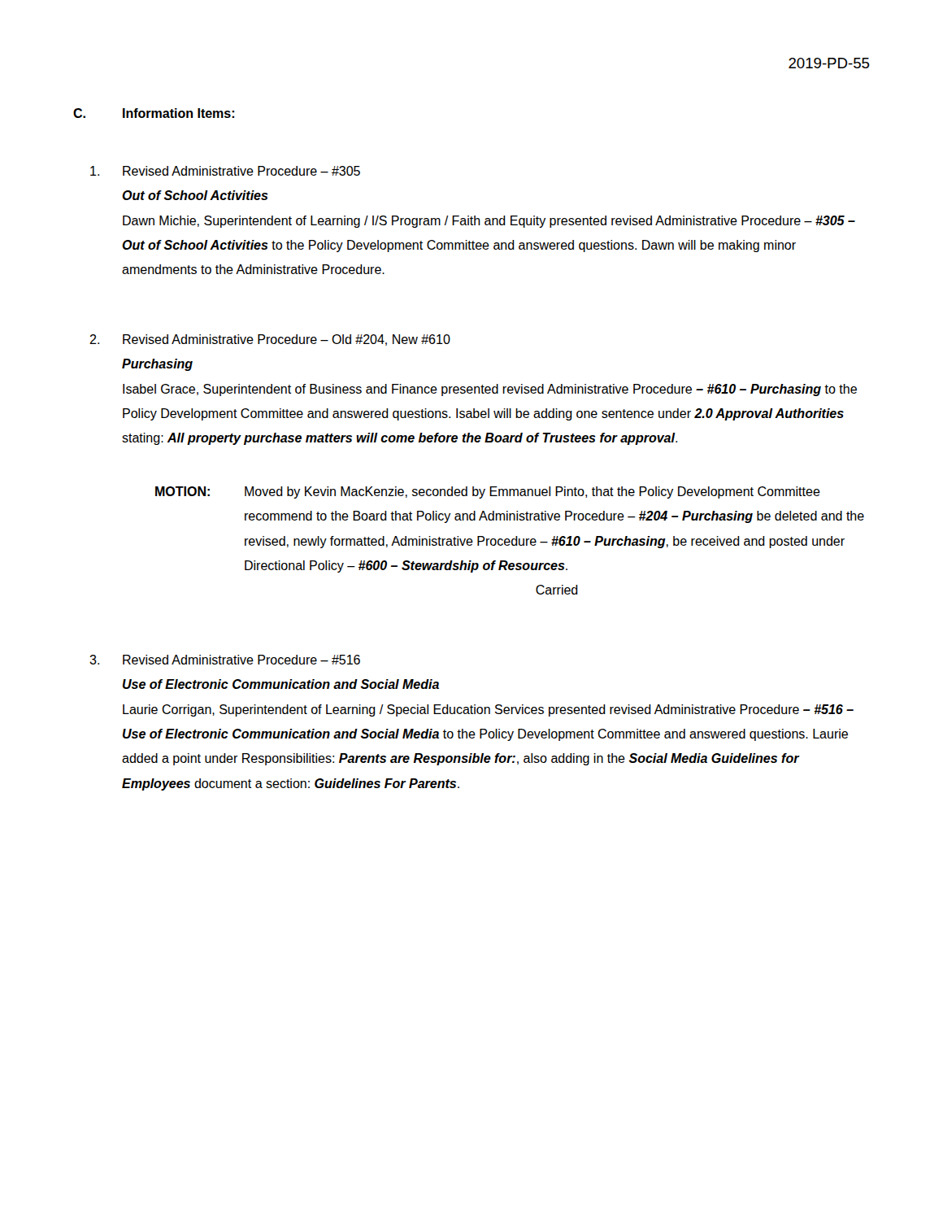2019-PD-55
C. Information Items:
1. Revised Administrative Procedure – #305
Out of School Activities
Dawn Michie, Superintendent of Learning / I/S Program / Faith and Equity presented revised Administrative Procedure – #305 – Out of School Activities to the Policy Development Committee and answered questions. Dawn will be making minor amendments to the Administrative Procedure.
2. Revised Administrative Procedure – Old #204, New #610
Purchasing
Isabel Grace, Superintendent of Business and Finance presented revised Administrative Procedure – #610 – Purchasing to the Policy Development Committee and answered questions. Isabel will be adding one sentence under 2.0 Approval Authorities stating: All property purchase matters will come before the Board of Trustees for approval.
MOTION:
Moved by Kevin MacKenzie, seconded by Emmanuel Pinto, that the Policy Development Committee recommend to the Board that Policy and Administrative Procedure – #204 – Purchasing be deleted and the revised, newly formatted, Administrative Procedure – #610 – Purchasing, be received and posted under Directional Policy – #600 – Stewardship of Resources.
Carried
3. Revised Administrative Procedure – #516
Use of Electronic Communication and Social Media
Laurie Corrigan, Superintendent of Learning / Special Education Services presented revised Administrative Procedure – #516 – Use of Electronic Communication and Social Media to the Policy Development Committee and answered questions. Laurie added a point under Responsibilities: Parents are Responsible for:, also adding in the Social Media Guidelines for Employees document a section: Guidelines For Parents.